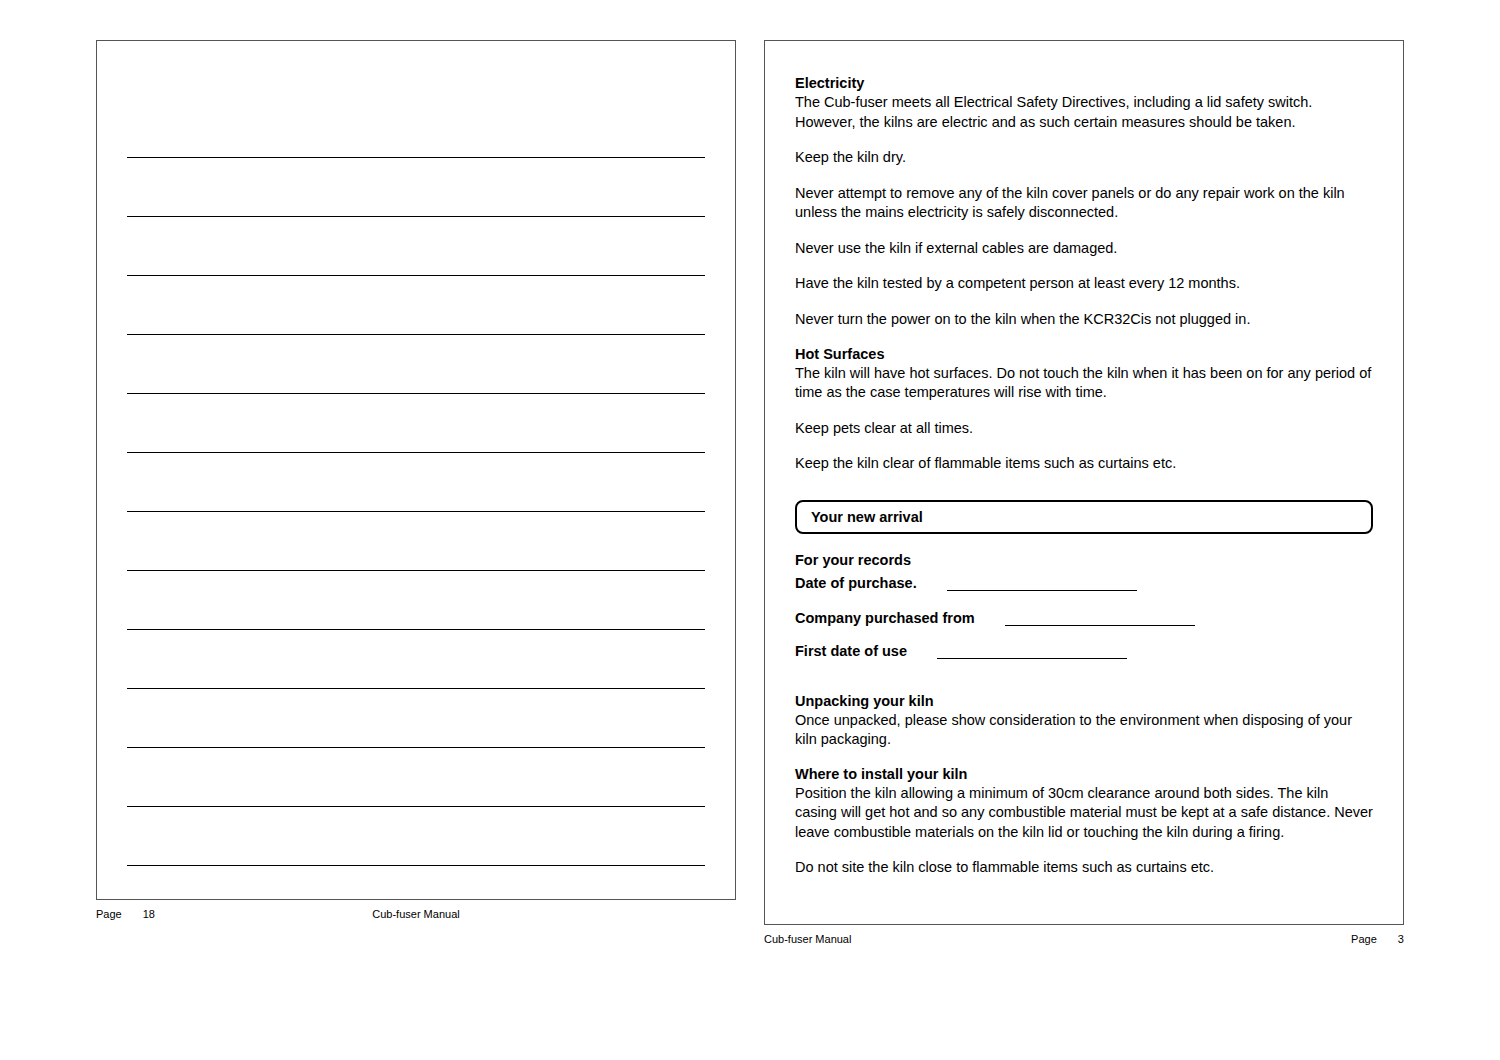Page 18
Cub-fuser Manual
Electricity
The Cub-fuser meets all Electrical Safety Directives, including a lid safety switch. However, the kilns are electric and as such certain measures should be taken.
Keep the kiln dry.
Never attempt to remove any of the kiln cover panels or do any repair work on the kiln unless the mains electricity is safely disconnected.
Never use the kiln if external cables are damaged.
Have the kiln tested by a competent person at least every 12 months.
Never turn the power on to the kiln when the KCR32Cis not plugged in.
Hot Surfaces
The kiln will have hot surfaces. Do not touch the kiln when it has been on for any period of time as the case temperatures will rise with time.
Keep pets clear at all times.
Keep the kiln clear of flammable items such as curtains etc.
Your new arrival
For your records
Date of purchase.
Company purchased from
First date of use
Unpacking your kiln
Once unpacked, please show consideration to the environment when disposing of your kiln packaging.
Where to install your kiln
Position the kiln allowing a minimum of 30cm clearance around both sides. The kiln casing will get hot and so any combustible material must be kept at a safe distance. Never leave combustible materials on the kiln lid or touching the kiln during a firing.
Do not site the kiln close to flammable items such as curtains etc.
Cub-fuser Manual
Page 3